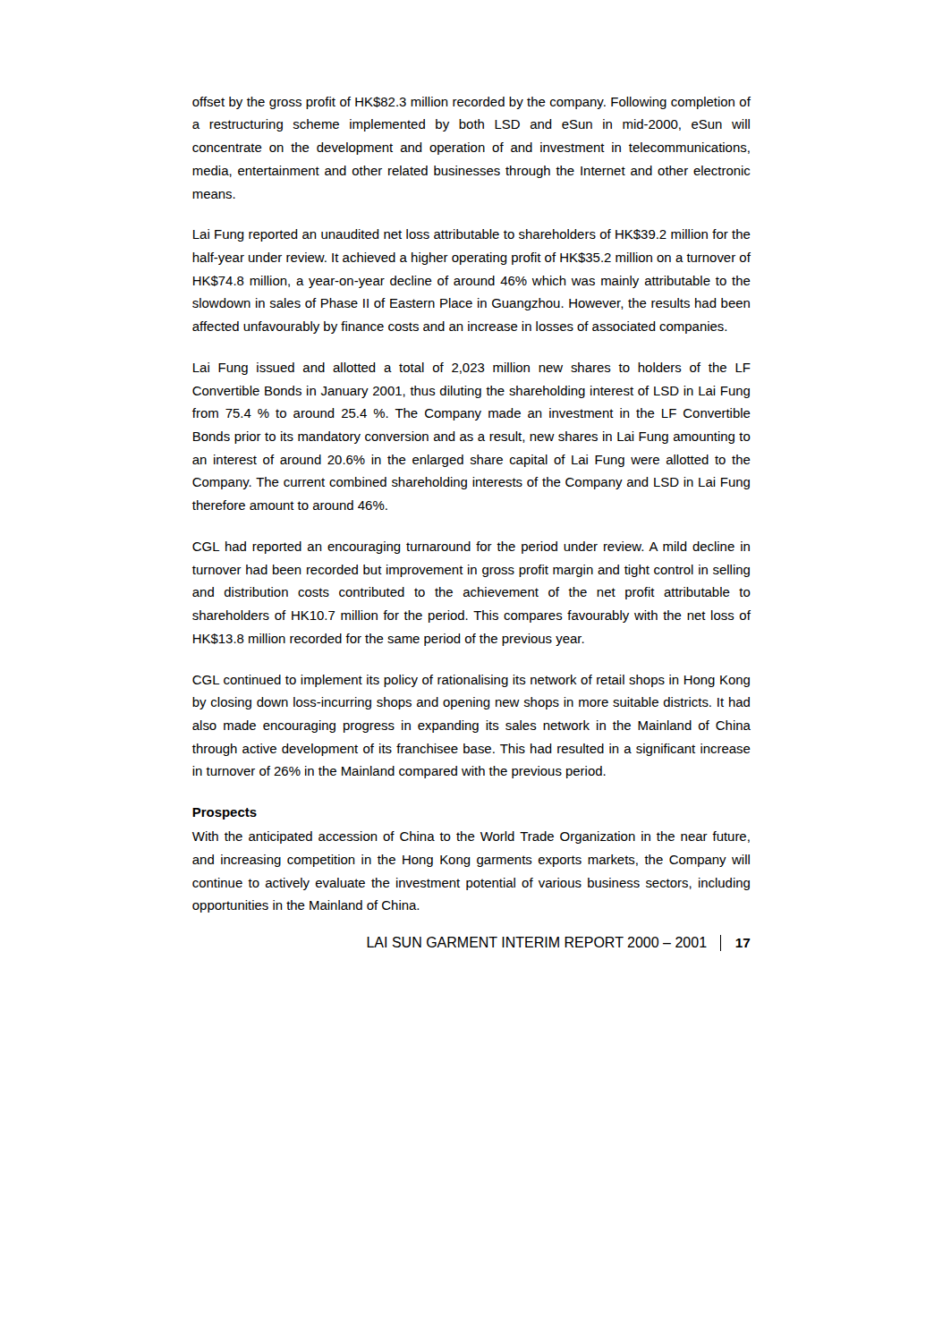offset by the gross profit of HK$82.3 million recorded by the company. Following completion of a restructuring scheme implemented by both LSD and eSun in mid-2000, eSun will concentrate on the development and operation of and investment in telecommunications, media, entertainment and other related businesses through the Internet and other electronic means.
Lai Fung reported an unaudited net loss attributable to shareholders of HK$39.2 million for the half-year under review. It achieved a higher operating profit of HK$35.2 million on a turnover of HK$74.8 million, a year-on-year decline of around 46% which was mainly attributable to the slowdown in sales of Phase II of Eastern Place in Guangzhou. However, the results had been affected unfavourably by finance costs and an increase in losses of associated companies.
Lai Fung issued and allotted a total of 2,023 million new shares to holders of the LF Convertible Bonds in January 2001, thus diluting the shareholding interest of LSD in Lai Fung from 75.4 % to around 25.4 %. The Company made an investment in the LF Convertible Bonds prior to its mandatory conversion and as a result, new shares in Lai Fung amounting to an interest of around 20.6% in the enlarged share capital of Lai Fung were allotted to the Company. The current combined shareholding interests of the Company and LSD in Lai Fung therefore amount to around 46%.
CGL had reported an encouraging turnaround for the period under review. A mild decline in turnover had been recorded but improvement in gross profit margin and tight control in selling and distribution costs contributed to the achievement of the net profit attributable to shareholders of HK10.7 million for the period. This compares favourably with the net loss of HK$13.8 million recorded for the same period of the previous year.
CGL continued to implement its policy of rationalising its network of retail shops in Hong Kong by closing down loss-incurring shops and opening new shops in more suitable districts. It had also made encouraging progress in expanding its sales network in the Mainland of China through active development of its franchisee base. This had resulted in a significant increase in turnover of 26% in the Mainland compared with the previous period.
Prospects
With the anticipated accession of China to the World Trade Organization in the near future, and increasing competition in the Hong Kong garments exports markets, the Company will continue to actively evaluate the investment potential of various business sectors, including opportunities in the Mainland of China.
LAI SUN GARMENT INTERIM REPORT 2000 – 2001
17